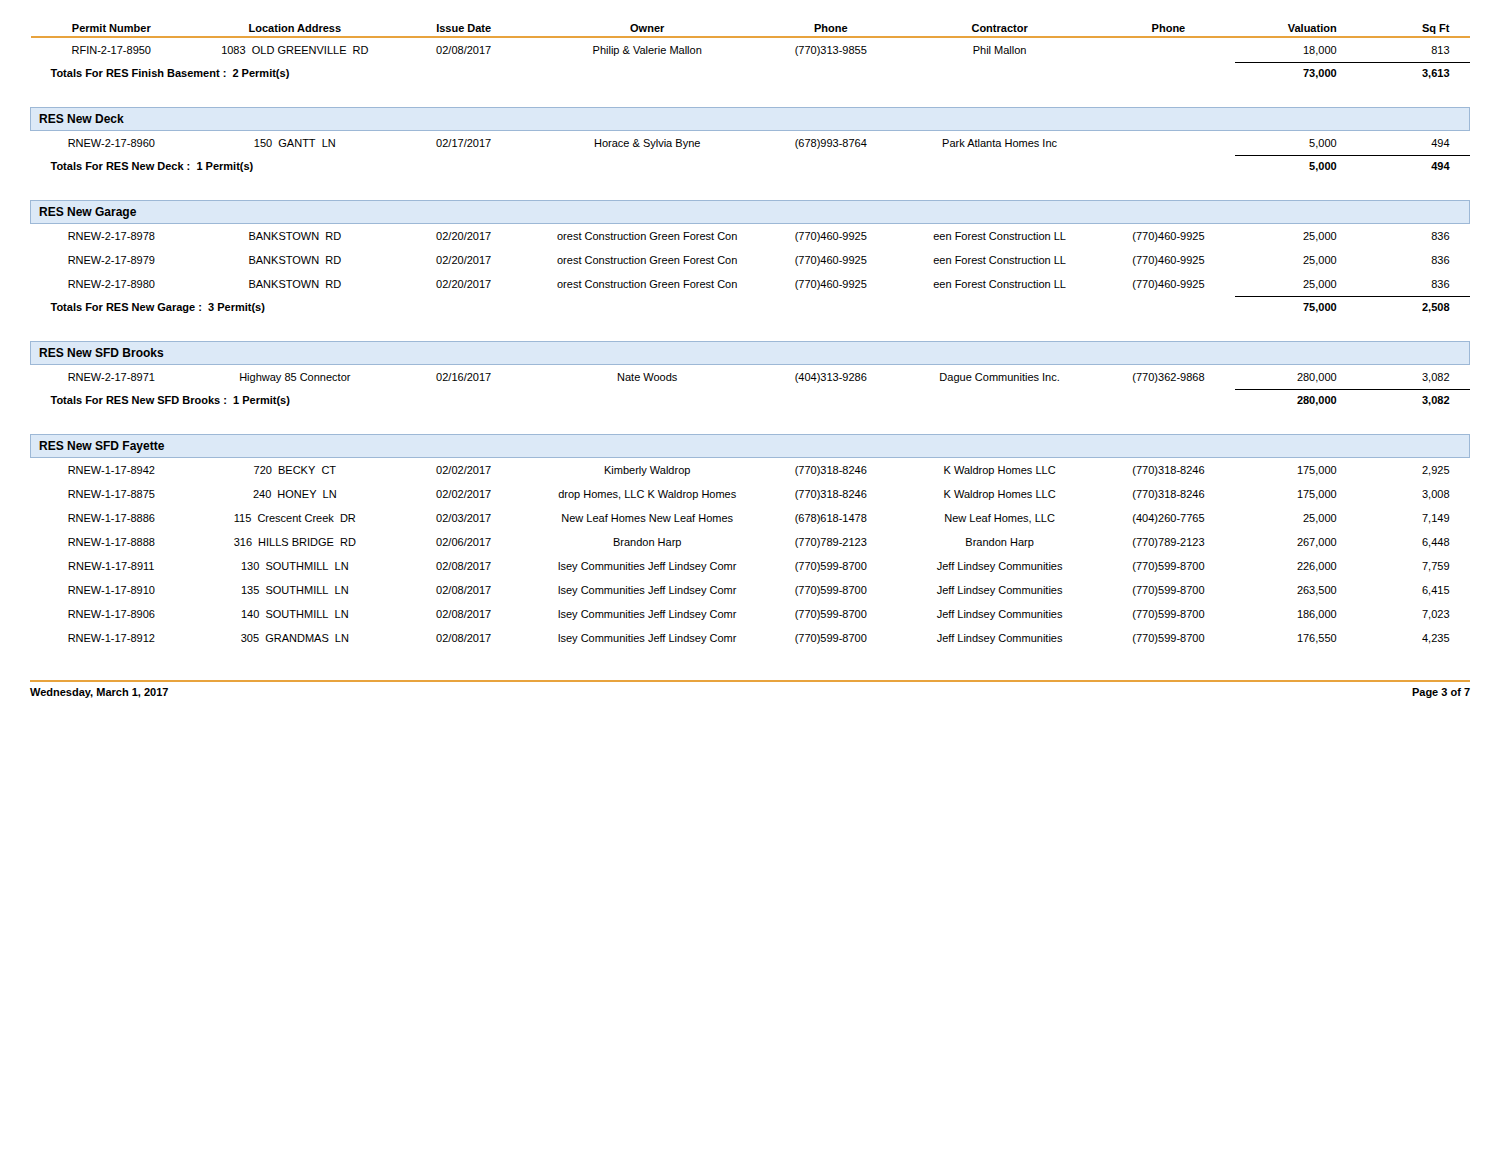| Permit Number | Location Address | Issue Date | Owner | Phone | Contractor | Phone | Valuation | Sq Ft |
| --- | --- | --- | --- | --- | --- | --- | --- | --- |
| RFIN-2-17-8950 | 1083 OLD GREENVILLE RD | 02/08/2017 | Philip & Valerie Mallon | (770)313-9855 | Phil Mallon | | 18,000 | 813 |
| Totals For RES Finish Basement : 2 Permit(s) | 73,000 | 3,613 |
| RES New Deck |
| RNEW-2-17-8960 | 150 GANTT LN | 02/17/2017 | Horace & Sylvia Byne | (678)993-8764 | Park Atlanta Homes Inc | | 5,000 | 494 |
| Totals For RES New Deck : 1 Permit(s) | 5,000 | 494 |
| RES New Garage |
| RNEW-2-17-8978 | BANKSTOWN RD | 02/20/2017 | orest Construction Green Forest Con | (770)460-9925 | een Forest Construction LL | (770)460-9925 | 25,000 | 836 |
| RNEW-2-17-8979 | BANKSTOWN RD | 02/20/2017 | orest Construction Green Forest Con | (770)460-9925 | een Forest Construction LL | (770)460-9925 | 25,000 | 836 |
| RNEW-2-17-8980 | BANKSTOWN RD | 02/20/2017 | orest Construction Green Forest Con | (770)460-9925 | een Forest Construction LL | (770)460-9925 | 25,000 | 836 |
| Totals For RES New Garage : 3 Permit(s) | 75,000 | 2,508 |
| RES New SFD Brooks |
| RNEW-2-17-8971 | Highway 85 Connector | 02/16/2017 | Nate Woods | (404)313-9286 | Dague Communities Inc. | (770)362-9868 | 280,000 | 3,082 |
| Totals For RES New SFD Brooks : 1 Permit(s) | 280,000 | 3,082 |
| RES New SFD Fayette |
| RNEW-1-17-8942 | 720 BECKY CT | 02/02/2017 | Kimberly Waldrop | (770)318-8246 | K Waldrop Homes LLC | (770)318-8246 | 175,000 | 2,925 |
| RNEW-1-17-8875 | 240 HONEY LN | 02/02/2017 | drop Homes, LLC K Waldrop Homes | (770)318-8246 | K Waldrop Homes LLC | (770)318-8246 | 175,000 | 3,008 |
| RNEW-1-17-8886 | 115 Crescent Creek DR | 02/03/2017 | New Leaf Homes New Leaf Homes | (678)618-1478 | New Leaf Homes, LLC | (404)260-7765 | 25,000 | 7,149 |
| RNEW-1-17-8888 | 316 HILLS BRIDGE RD | 02/06/2017 | Brandon Harp | (770)789-2123 | Brandon Harp | (770)789-2123 | 267,000 | 6,448 |
| RNEW-1-17-8911 | 130 SOUTHMILL LN | 02/08/2017 | lsey Communities Jeff Lindsey Comr | (770)599-8700 | Jeff Lindsey Communities | (770)599-8700 | 226,000 | 7,759 |
| RNEW-1-17-8910 | 135 SOUTHMILL LN | 02/08/2017 | lsey Communities Jeff Lindsey Comr | (770)599-8700 | Jeff Lindsey Communities | (770)599-8700 | 263,500 | 6,415 |
| RNEW-1-17-8906 | 140 SOUTHMILL LN | 02/08/2017 | lsey Communities Jeff Lindsey Comr | (770)599-8700 | Jeff Lindsey Communities | (770)599-8700 | 186,000 | 7,023 |
| RNEW-1-17-8912 | 305 GRANDMAS LN | 02/08/2017 | lsey Communities Jeff Lindsey Comr | (770)599-8700 | Jeff Lindsey Communities | (770)599-8700 | 176,550 | 4,235 |
Wednesday, March 1, 2017 Page 3 of 7